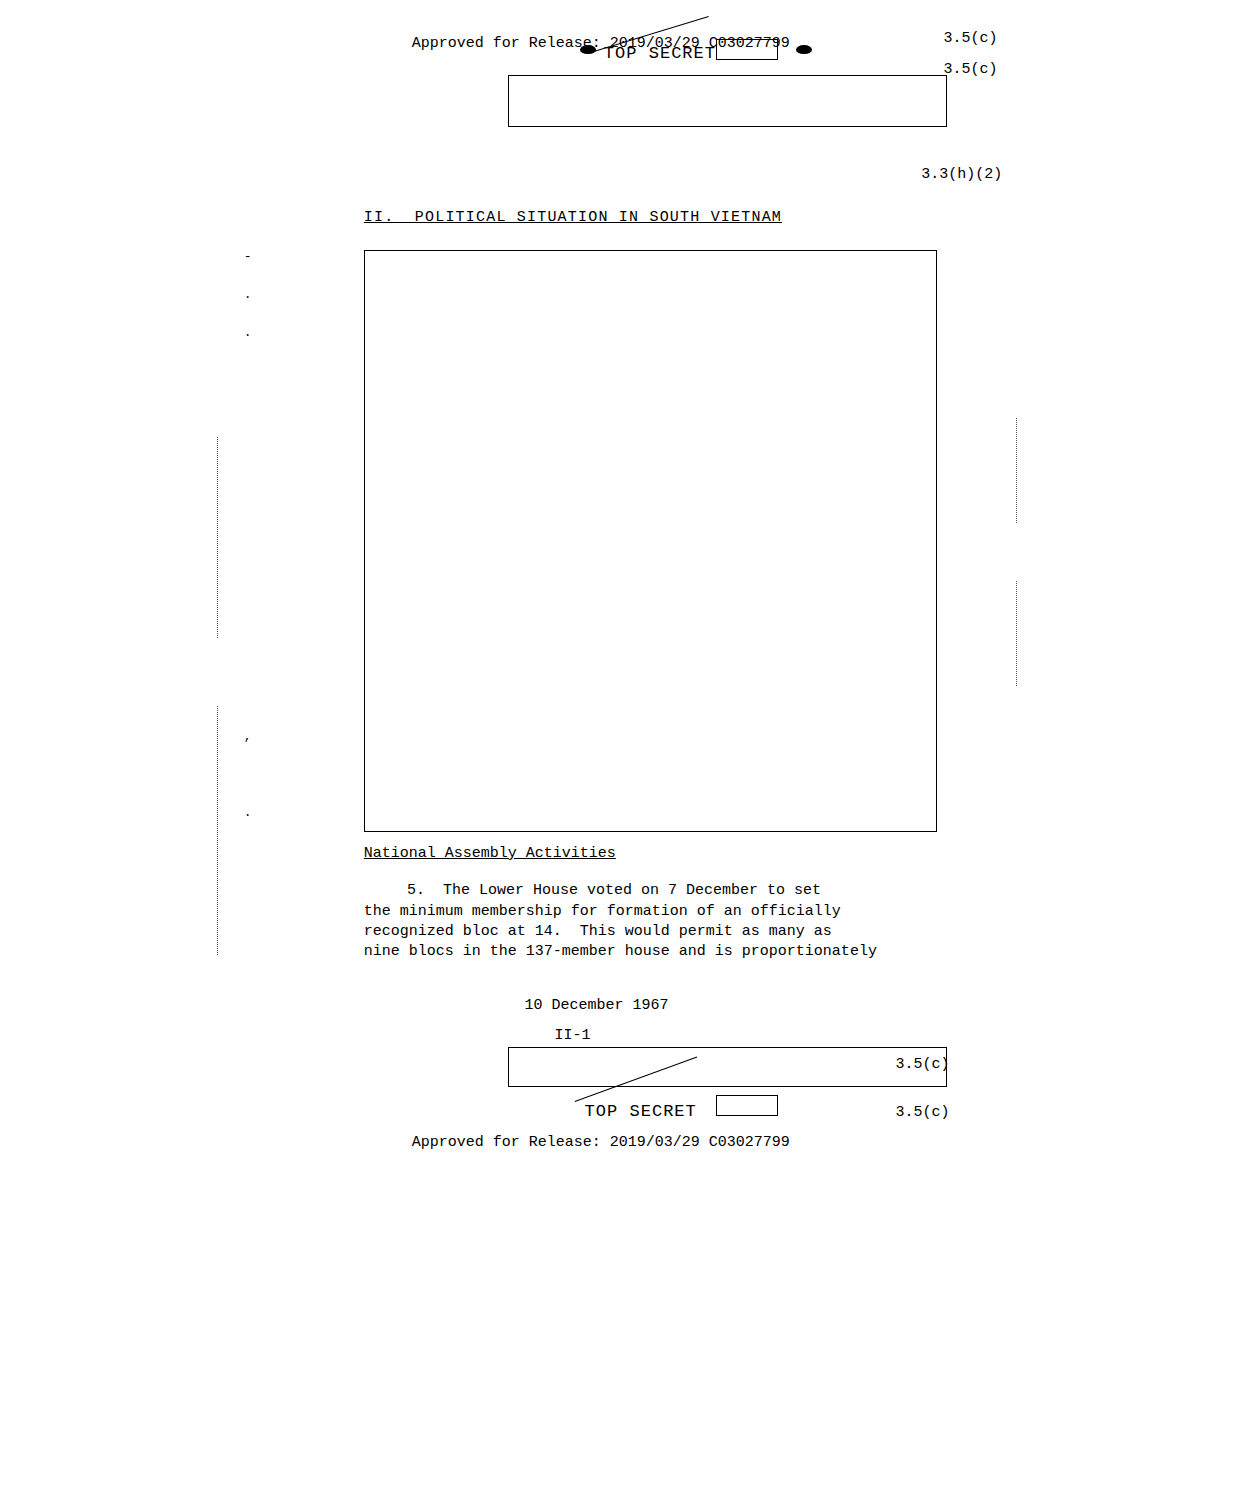- . . , .
Approved for Release: 2019/03/29 C03027799 TOP SECRET
3.5(c) 3.5(c) 3.3(h)(2)
II. POLITICAL SITUATION IN SOUTH VIETNAM
National Assembly Activities
5. The Lower House voted on 7 December to set the minimum membership for formation of an officially recognized bloc at 14. This would permit as many as nine blocs in the 137-member house and is proportionately
10 December 1967
II-1
TOP SECRET Approved for Release: 2019/03/29 C03027799 3.5(c) 3.5(c)